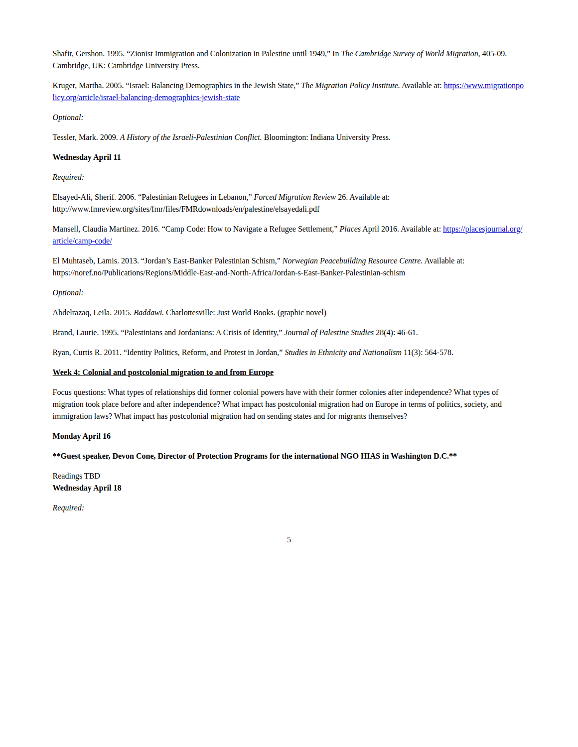Shafir, Gershon. 1995. “Zionist Immigration and Colonization in Palestine until 1949,” In The Cambridge Survey of World Migration, 405-09. Cambridge, UK: Cambridge University Press.
Kruger, Martha. 2005. “Israel: Balancing Demographics in the Jewish State,” The Migration Policy Institute. Available at: https://www.migrationpolicy.org/article/israel-balancing-demographics-jewish-state
Optional:
Tessler, Mark. 2009. A History of the Israeli-Palestinian Conflict. Bloomington: Indiana University Press.
Wednesday April 11
Required:
Elsayed-Ali, Sherif. 2006. “Palestinian Refugees in Lebanon,” Forced Migration Review 26. Available at: http://www.fmreview.org/sites/fmr/files/FMRdownloads/en/palestine/elsayedali.pdf
Mansell, Claudia Martinez. 2016. “Camp Code: How to Navigate a Refugee Settlement,” Places April 2016. Available at: https://placesjournal.org/article/camp-code/
El Muhtaseb, Lamis. 2013. “Jordan’s East-Banker Palestinian Schism,” Norwegian Peacebuilding Resource Centre. Available at: https://noref.no/Publications/Regions/Middle-East-and-North-Africa/Jordan-s-East-Banker-Palestinian-schism
Optional:
Abdelrazaq, Leila. 2015. Baddawi. Charlottesville: Just World Books. (graphic novel)
Brand, Laurie. 1995. “Palestinians and Jordanians: A Crisis of Identity,” Journal of Palestine Studies 28(4): 46-61.
Ryan, Curtis R. 2011. “Identity Politics, Reform, and Protest in Jordan,” Studies in Ethnicity and Nationalism 11(3): 564-578.
Week 4: Colonial and postcolonial migration to and from Europe
Focus questions: What types of relationships did former colonial powers have with their former colonies after independence? What types of migration took place before and after independence? What impact has postcolonial migration had on Europe in terms of politics, society, and immigration laws? What impact has postcolonial migration had on sending states and for migrants themselves?
Monday April 16
**Guest speaker, Devon Cone, Director of Protection Programs for the international NGO HIAS in Washington D.C.**
Readings TBD
Wednesday April 18
Required:
5